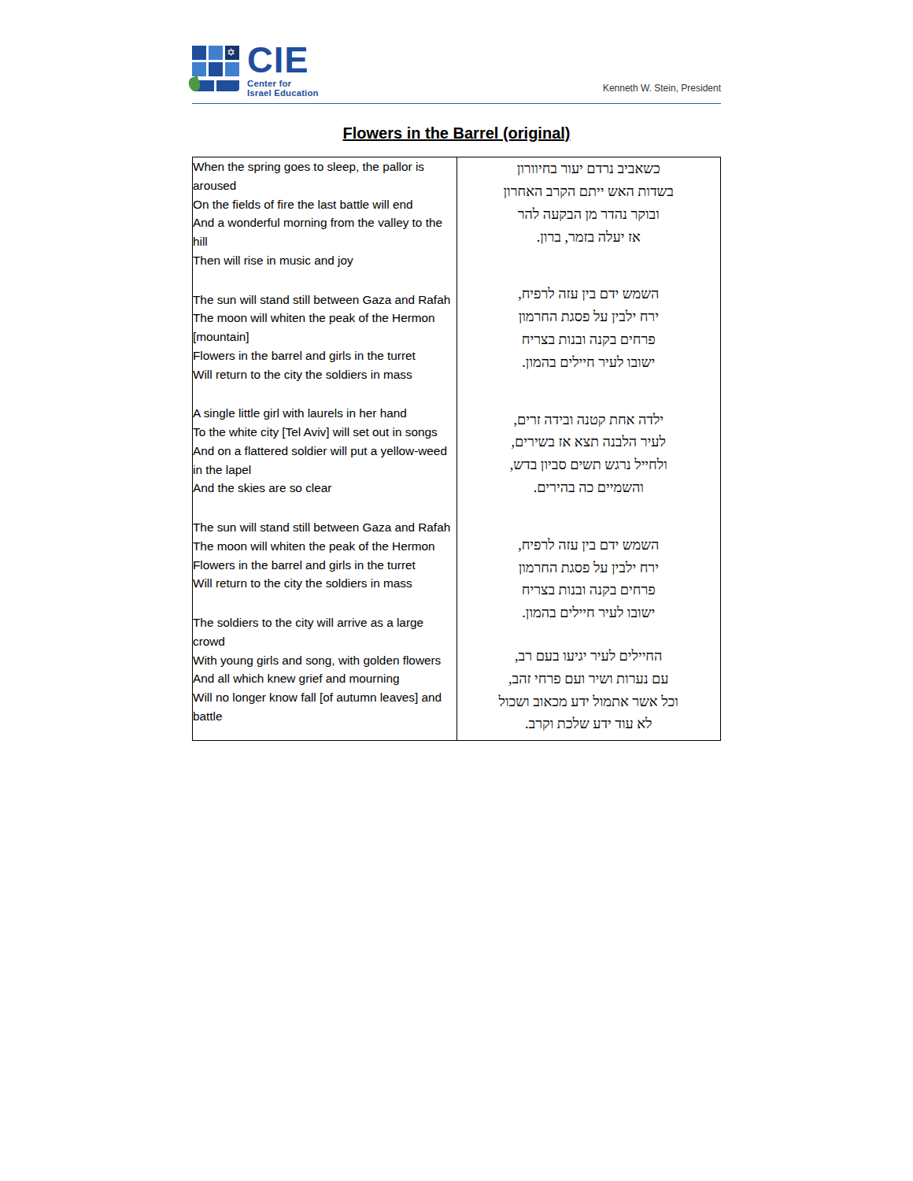✡
CIE
Center for
Israel Education
Kenneth W. Stein, President
Flowers in the Barrel (original)
| When the spring goes to sleep, the pallor is aroused On the fields of fire the last battle will end And a wonderful morning from the valley to the hill Then will rise in music and joy The sun will stand still between Gaza and Rafah The moon will whiten the peak of the Hermon [mountain] Flowers in the barrel and girls in the turret Will return to the city the soldiers in mass A single little girl with laurels in her hand To the white city [Tel Aviv] will set out in songs And on a flattered soldier will put a yellow-weed in the lapel And the skies are so clear The sun will stand still between Gaza and Rafah The moon will whiten the peak of the Hermon Flowers in the barrel and girls in the turret Will return to the city the soldiers in mass The soldiers to the city will arrive as a large crowd With young girls and song, with golden flowers And all which knew grief and mourning Will no longer know fall [of autumn leaves] and battle | כשאביב נרדם יעור בחיוורון בשדות האש ייתם הקרב האחרון ובוקר נהדר מן הבקעה להר אז יעלה בזמר, ברון. השמש ידם בין עזה לרפיח, ירח ילבין על פסגת החרמון פרחים בקנה ובנות בצריח ישובו לעיר חיילים בהמון. ילדה אחת קטנה ובידה זרים, לעיר הלבנה תצא אז בשירים, ולחייל נרגש תשים סביון בדש, והשמיים כה בהירים. השמש ידם בין עזה לרפיח, ירח ילבין על פסגת החרמון פרחים בקנה ובנות בצריח ישובו לעיר חיילים בהמון. החיילים לעיר יגיעו בעם רב, עם נערות ושיר ועם פרחי זהב, וכל אשר אתמול ידע מכאוב ושכול לא עוד ידע שלכת וקרב. |